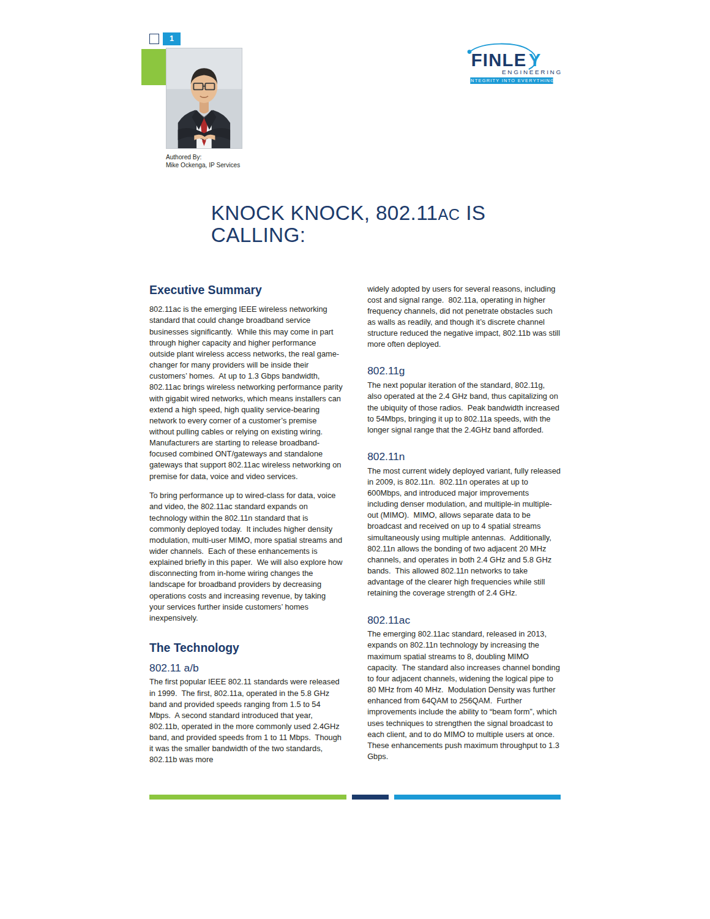1
Authored By:
Mike Ockenga, IP Services
FINLE Y ENGINEERING INTEGRITY INTO EVERYTHING
KNOCK KNOCK, 802.11AC IS CALLING:
Executive Summary
802.11ac is the emerging IEEE wireless networking standard that could change broadband service businesses significantly. While this may come in part through higher capacity and higher performance outside plant wireless access networks, the real game-changer for many providers will be inside their customers’ homes. At up to 1.3 Gbps bandwidth, 802.11ac brings wireless networking performance parity with gigabit wired networks, which means installers can extend a high speed, high quality service-bearing network to every corner of a customer’s premise without pulling cables or relying on existing wiring. Manufacturers are starting to release broadband-focused combined ONT/gateways and standalone gateways that support 802.11ac wireless networking on premise for data, voice and video services.
To bring performance up to wired-class for data, voice and video, the 802.11ac standard expands on technology within the 802.11n standard that is commonly deployed today. It includes higher density modulation, multi-user MIMO, more spatial streams and wider channels. Each of these enhancements is explained briefly in this paper. We will also explore how disconnecting from in-home wiring changes the landscape for broadband providers by decreasing operations costs and increasing revenue, by taking your services further inside customers’ homes inexpensively.
The Technology
802.11 a/b
The first popular IEEE 802.11 standards were released in 1999. The first, 802.11a, operated in the 5.8 GHz band and provided speeds ranging from 1.5 to 54 Mbps. A second standard introduced that year, 802.11b, operated in the more commonly used 2.4GHz band, and provided speeds from 1 to 11 Mbps. Though it was the smaller bandwidth of the two standards, 802.11b was more
widely adopted by users for several reasons, including cost and signal range. 802.11a, operating in higher frequency channels, did not penetrate obstacles such as walls as readily, and though it’s discrete channel structure reduced the negative impact, 802.11b was still more often deployed.
802.11g
The next popular iteration of the standard, 802.11g, also operated at the 2.4 GHz band, thus capitalizing on the ubiquity of those radios. Peak bandwidth increased to 54Mbps, bringing it up to 802.11a speeds, with the longer signal range that the 2.4GHz band afforded.
802.11n
The most current widely deployed variant, fully released in 2009, is 802.11n. 802.11n operates at up to 600Mbps, and introduced major improvements including denser modulation, and multiple-in multiple-out (MIMO). MIMO, allows separate data to be broadcast and received on up to 4 spatial streams simultaneously using multiple antennas. Additionally, 802.11n allows the bonding of two adjacent 20 MHz channels, and operates in both 2.4 GHz and 5.8 GHz bands. This allowed 802.11n networks to take advantage of the clearer high frequencies while still retaining the coverage strength of 2.4 GHz.
802.11ac
The emerging 802.11ac standard, released in 2013, expands on 802.11n technology by increasing the maximum spatial streams to 8, doubling MIMO capacity. The standard also increases channel bonding to four adjacent channels, widening the logical pipe to 80 MHz from 40 MHz. Modulation Density was further enhanced from 64QAM to 256QAM. Further improvements include the ability to “beam form”, which uses techniques to strengthen the signal broadcast to each client, and to do MIMO to multiple users at once. These enhancements push maximum throughput to 1.3 Gbps.